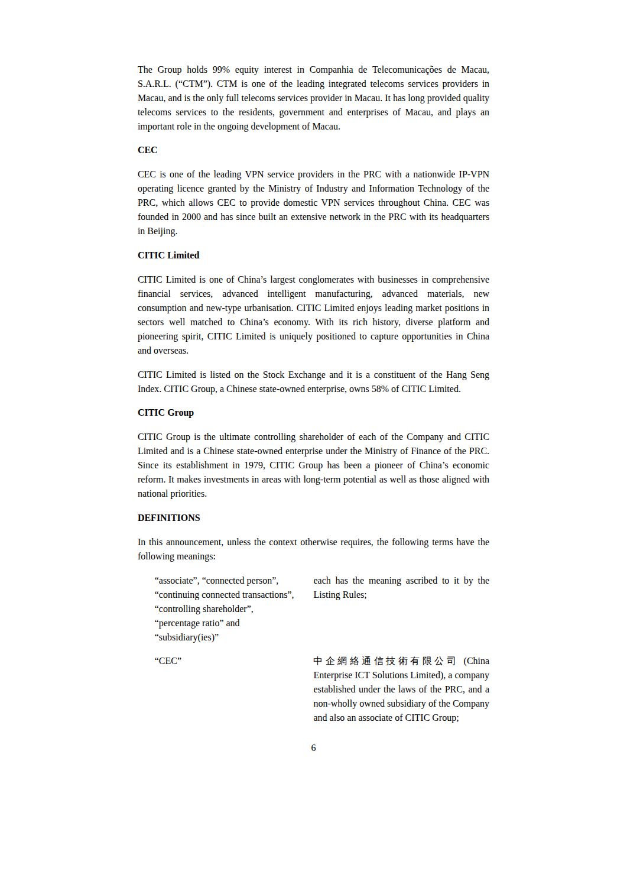The Group holds 99% equity interest in Companhia de Telecomunicações de Macau, S.A.R.L. (“CTM”). CTM is one of the leading integrated telecoms services providers in Macau, and is the only full telecoms services provider in Macau. It has long provided quality telecoms services to the residents, government and enterprises of Macau, and plays an important role in the ongoing development of Macau.
CEC
CEC is one of the leading VPN service providers in the PRC with a nationwide IP-VPN operating licence granted by the Ministry of Industry and Information Technology of the PRC, which allows CEC to provide domestic VPN services throughout China. CEC was founded in 2000 and has since built an extensive network in the PRC with its headquarters in Beijing.
CITIC Limited
CITIC Limited is one of China’s largest conglomerates with businesses in comprehensive financial services, advanced intelligent manufacturing, advanced materials, new consumption and new-type urbanisation. CITIC Limited enjoys leading market positions in sectors well matched to China’s economy. With its rich history, diverse platform and pioneering spirit, CITIC Limited is uniquely positioned to capture opportunities in China and overseas.
CITIC Limited is listed on the Stock Exchange and it is a constituent of the Hang Seng Index. CITIC Group, a Chinese state-owned enterprise, owns 58% of CITIC Limited.
CITIC Group
CITIC Group is the ultimate controlling shareholder of each of the Company and CITIC Limited and is a Chinese state-owned enterprise under the Ministry of Finance of the PRC. Since its establishment in 1979, CITIC Group has been a pioneer of China’s economic reform. It makes investments in areas with long-term potential as well as those aligned with national priorities.
DEFINITIONS
In this announcement, unless the context otherwise requires, the following terms have the following meanings:
| “associate”, “connected person”, “continuing connected transactions”, “controlling shareholder”, “percentage ratio” and “subsidiary(ies)” | each has the meaning ascribed to it by the Listing Rules; |
| “CEC” | 中企網絡通信技術有限公司 (China Enterprise ICT Solutions Limited), a company established under the laws of the PRC, and a non-wholly owned subsidiary of the Company and also an associate of CITIC Group; |
6